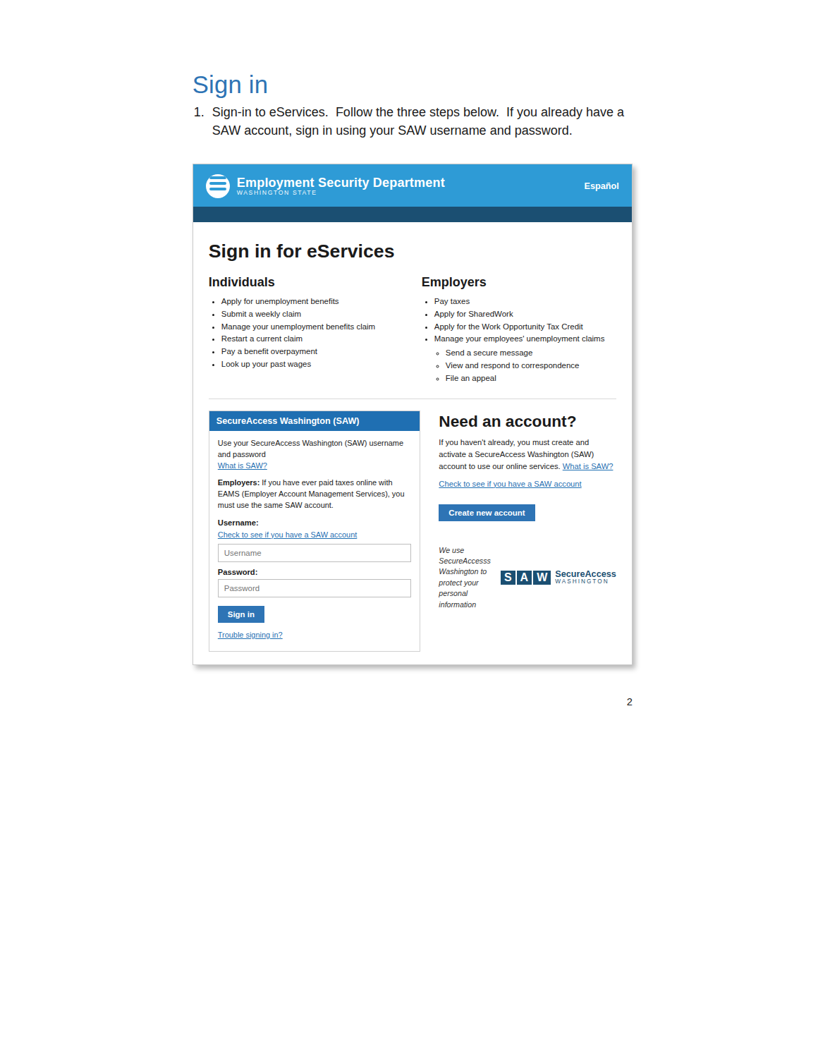Sign in
Sign-in to eServices. Follow the three steps below. If you already have a SAW account, sign in using your SAW username and password.
Employment Security Department
Washington State
Español
Sign in for eServices
Individuals
Apply for unemployment benefits
Submit a weekly claim
Manage your unemployment benefits claim
Restart a current claim
Pay a benefit overpayment
Look up your past wages
Employers
Pay taxes
Apply for SharedWork
Apply for the Work Opportunity Tax Credit
Manage your employees' unemployment claims
Send a secure message
View and respond to correspondence
File an appeal
SecureAccess Washington (SAW)
Use your SecureAccess Washington (SAW) username and password
What is SAW?
Employers: If you have ever paid taxes online with EAMS (Employer Account Management Services), you must use the same SAW account.
Username: Check to see if you have a SAW account Password: Sign in Trouble signing in?
Need an account?
If you haven't already, you must create and activate a SecureAccess Washington (SAW) account to use our online services. What is SAW?
Check to see if you have a SAW account
Create new account
We use SecureAccesss Washington to protect your personal information
SAW
SecureAccess
Washington
2